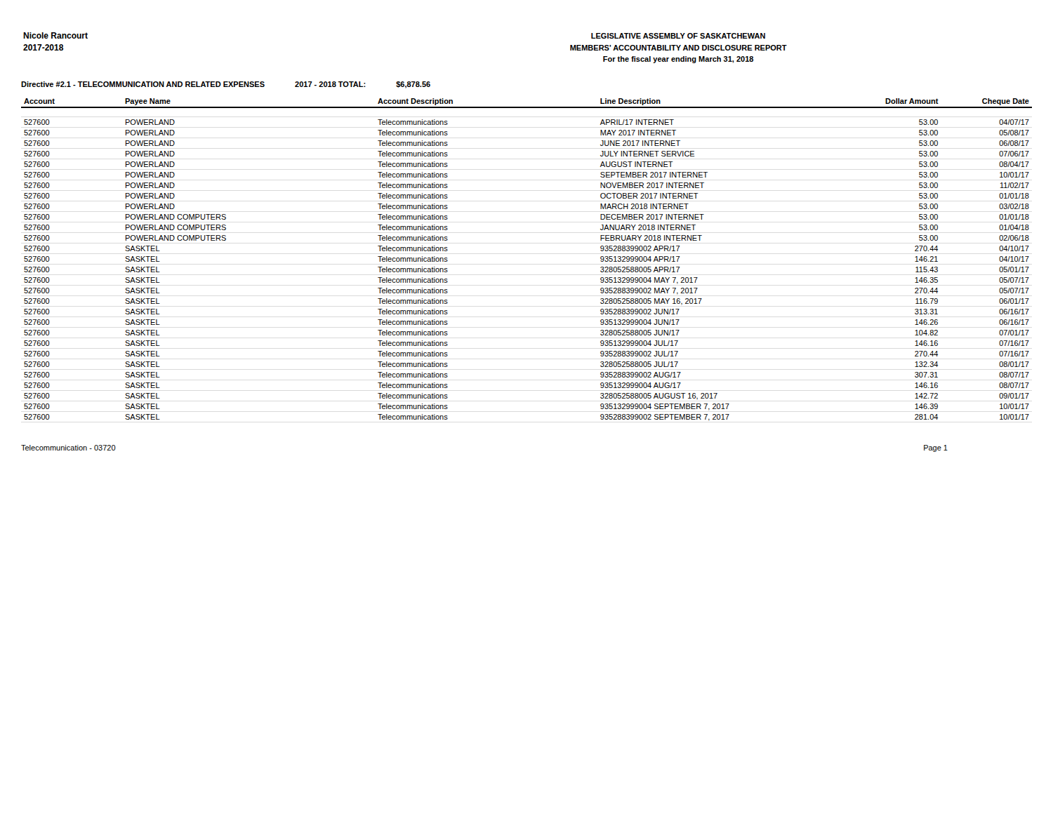| Nicole Rancourt 2017-2018 | LEGISLATIVE ASSEMBLY OF SASKATCHEWAN MEMBERS' ACCOUNTABILITY AND DISCLOSURE REPORT For the fiscal year ending March 31, 2018 |
Directive #2.1 - TELECOMMUNICATION AND RELATED EXPENSES 2017 - 2018 TOTAL: $6,878.56
| Account | Payee Name | Account Description | Line Description | Dollar Amount | Cheque Date |
| --- | --- | --- | --- | --- | --- |
| 527600 | POWERLAND | Telecommunications | APRIL/17 INTERNET | 53.00 | 04/07/17 |
| 527600 | POWERLAND | Telecommunications | MAY 2017 INTERNET | 53.00 | 05/08/17 |
| 527600 | POWERLAND | Telecommunications | JUNE 2017 INTERNET | 53.00 | 06/08/17 |
| 527600 | POWERLAND | Telecommunications | JULY INTERNET SERVICE | 53.00 | 07/06/17 |
| 527600 | POWERLAND | Telecommunications | AUGUST INTERNET | 53.00 | 08/04/17 |
| 527600 | POWERLAND | Telecommunications | SEPTEMBER 2017 INTERNET | 53.00 | 10/01/17 |
| 527600 | POWERLAND | Telecommunications | NOVEMBER 2017 INTERNET | 53.00 | 11/02/17 |
| 527600 | POWERLAND | Telecommunications | OCTOBER 2017 INTERNET | 53.00 | 01/01/18 |
| 527600 | POWERLAND | Telecommunications | MARCH 2018 INTERNET | 53.00 | 03/02/18 |
| 527600 | POWERLAND COMPUTERS | Telecommunications | DECEMBER 2017 INTERNET | 53.00 | 01/01/18 |
| 527600 | POWERLAND COMPUTERS | Telecommunications | JANUARY 2018 INTERNET | 53.00 | 01/04/18 |
| 527600 | POWERLAND COMPUTERS | Telecommunications | FEBRUARY 2018 INTERNET | 53.00 | 02/06/18 |
| 527600 | SASKTEL | Telecommunications | 935288399002 APR/17 | 270.44 | 04/10/17 |
| 527600 | SASKTEL | Telecommunications | 935132999004 APR/17 | 146.21 | 04/10/17 |
| 527600 | SASKTEL | Telecommunications | 328052588005 APR/17 | 115.43 | 05/01/17 |
| 527600 | SASKTEL | Telecommunications | 935132999004 MAY 7, 2017 | 146.35 | 05/07/17 |
| 527600 | SASKTEL | Telecommunications | 935288399002 MAY 7, 2017 | 270.44 | 05/07/17 |
| 527600 | SASKTEL | Telecommunications | 328052588005 MAY 16, 2017 | 116.79 | 06/01/17 |
| 527600 | SASKTEL | Telecommunications | 935288399002 JUN/17 | 313.31 | 06/16/17 |
| 527600 | SASKTEL | Telecommunications | 935132999004 JUN/17 | 146.26 | 06/16/17 |
| 527600 | SASKTEL | Telecommunications | 328052588005 JUN/17 | 104.82 | 07/01/17 |
| 527600 | SASKTEL | Telecommunications | 935132999004 JUL/17 | 146.16 | 07/16/17 |
| 527600 | SASKTEL | Telecommunications | 935288399002 JUL/17 | 270.44 | 07/16/17 |
| 527600 | SASKTEL | Telecommunications | 328052588005 JUL/17 | 132.34 | 08/01/17 |
| 527600 | SASKTEL | Telecommunications | 935288399002 AUG/17 | 307.31 | 08/07/17 |
| 527600 | SASKTEL | Telecommunications | 935132999004 AUG/17 | 146.16 | 08/07/17 |
| 527600 | SASKTEL | Telecommunications | 328052588005 AUGUST 16, 2017 | 142.72 | 09/01/17 |
| 527600 | SASKTEL | Telecommunications | 935132999004 SEPTEMBER 7, 2017 | 146.39 | 10/01/17 |
| 527600 | SASKTEL | Telecommunications | 935288399002 SEPTEMBER 7, 2017 | 281.04 | 10/01/17 |
Telecommunication - 03720 Page 1